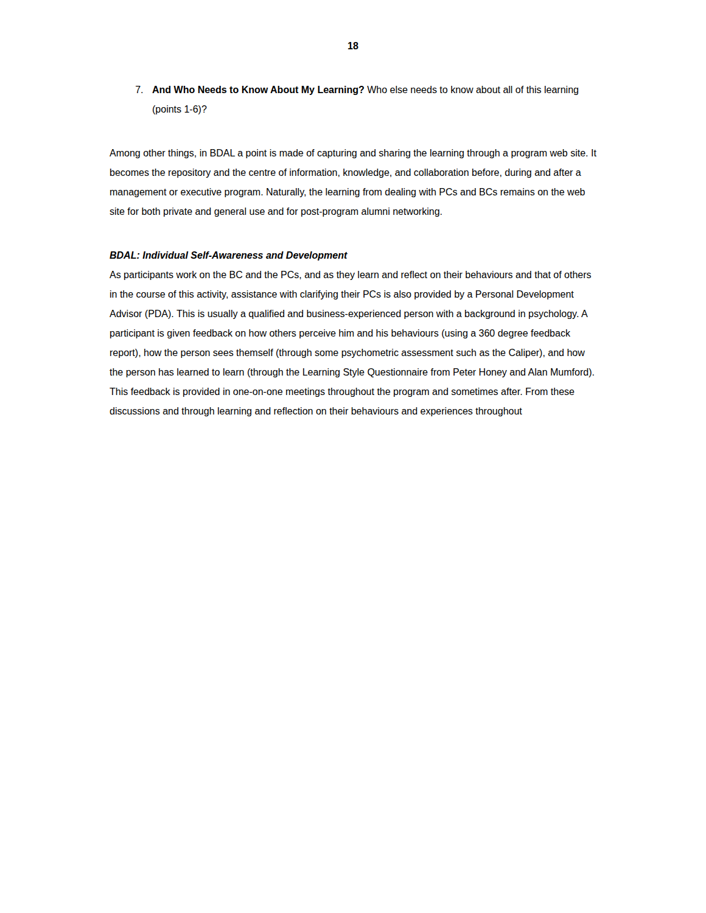18
And Who Needs to Know About My Learning? Who else needs to know about all of this learning (points 1-6)?
Among other things, in BDAL a point is made of capturing and sharing the learning through a program web site. It becomes the repository and the centre of information, knowledge, and collaboration before, during and after a management or executive program. Naturally, the learning from dealing with PCs and BCs remains on the web site for both private and general use and for post-program alumni networking.
BDAL: Individual Self-Awareness and Development
As participants work on the BC and the PCs, and as they learn and reflect on their behaviours and that of others in the course of this activity, assistance with clarifying their PCs is also provided by a Personal Development Advisor (PDA). This is usually a qualified and business-experienced person with a background in psychology. A participant is given feedback on how others perceive him and his behaviours (using a 360 degree feedback report), how the person sees themself (through some psychometric assessment such as the Caliper), and how the person has learned to learn (through the Learning Style Questionnaire from Peter Honey and Alan Mumford). This feedback is provided in one-on-one meetings throughout the program and sometimes after. From these discussions and through learning and reflection on their behaviours and experiences throughout